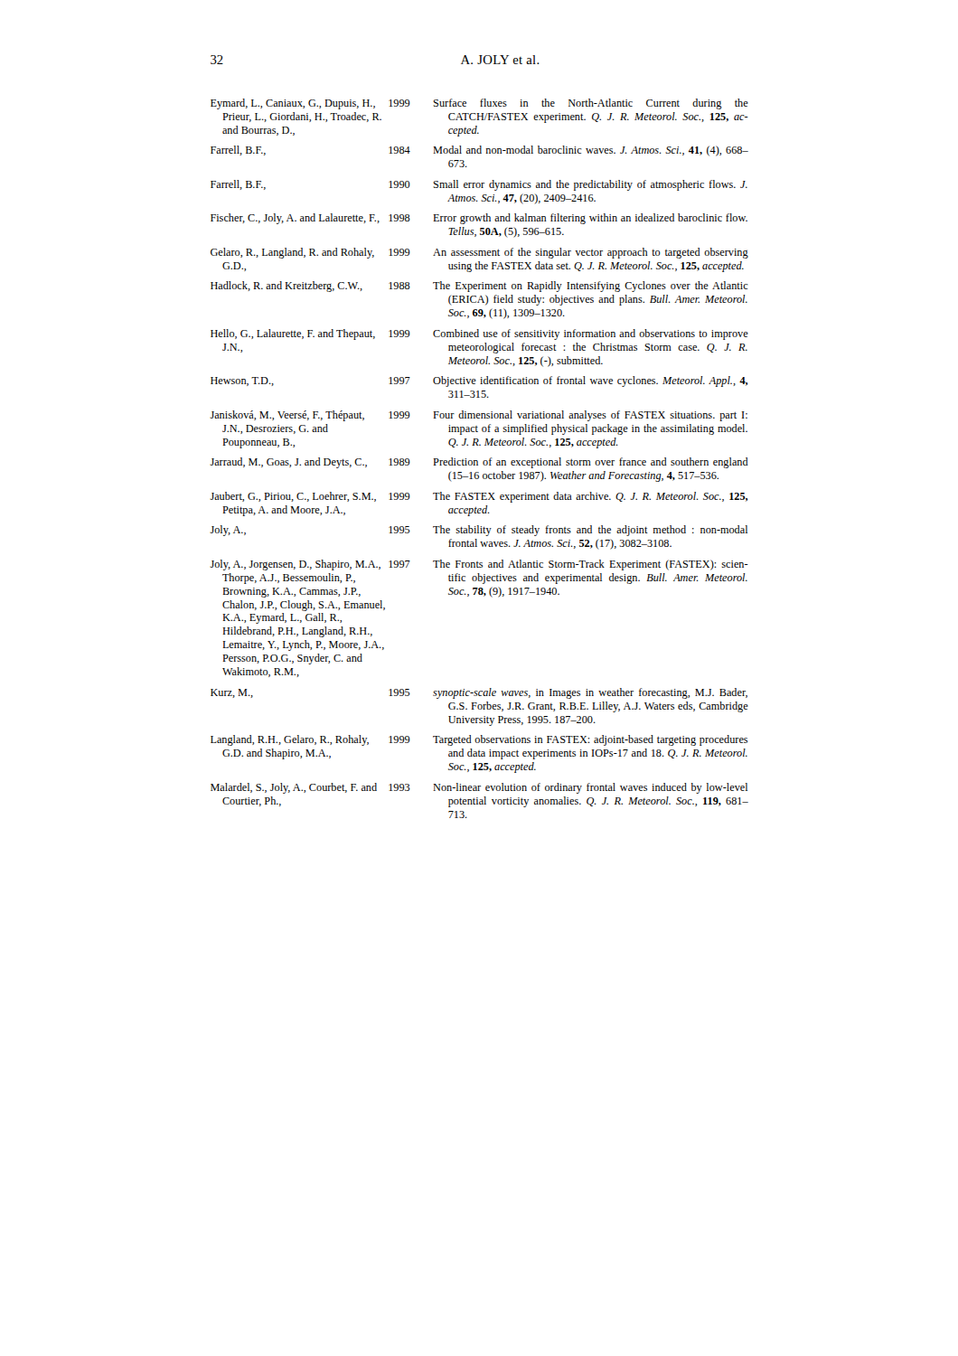32
A. JOLY et al.
| Eymard, L., Caniaux, G., Dupuis, H., Prieur, L., Giordani, H., Troadec, R. and Bourras, D., | 1999 | Surface fluxes in the North-Atlantic Current during the CATCH/FASTEX experiment. Q. J. R. Meteorol. Soc. , 125, accepted. |
| Farrell, B.F., | 1984 | Modal and non-modal baroclinic waves. J. Atmos. Sci. , 41, (4), 668–673. |
| Farrell, B.F., | 1990 | Small error dynamics and the predictability of atmospheric flows. J. Atmos. Sci. , 47, (20), 2409–2416. |
| Fischer, C., Joly, A. and Lalaurette, F., | 1998 | Error growth and kalman filtering within an idealized baroclinic flow. Tellus , 50A, (5), 596–615. |
| Gelaro, R., Langland, R. and Rohaly, G.D., | 1999 | An assessment of the singular vector approach to targeted observing using the FASTEX data set. Q. J. R. Meteorol. Soc. , 125, accepted. |
| Hadlock, R. and Kreitzberg, C.W., | 1988 | The Experiment on Rapidly Intensifying Cyclones over the Atlantic (ERICA) field study: objectives and plans. Bull. Amer. Meteorol. Soc. , 69, (11), 1309–1320. |
| Hello, G., Lalaurette, F. and Thepaut, J.N., | 1999 | Combined use of sensitivity information and observations to improve meteorological forecast : the Christmas Storm case. Q. J. R. Meteorol. Soc. , 125, (-), submitted. |
| Hewson, T.D., | 1997 | Objective identification of frontal wave cyclones. Meteorol. Appl. , 4, 311–315. |
| Janisková, M., Veersé, F., Thépaut, J.N., Desroziers, G. and Pouponneau, B., | 1999 | Four dimensional variational analyses of FASTEX situations. part I: impact of a simplified physical package in the assimilating model. Q. J. R. Meteorol. Soc. , 125, accepted. |
| Jarraud, M., Goas, J. and Deyts, C., | 1989 | Prediction of an exceptional storm over france and southern england (15–16 october 1987). Weather and Forecasting , 4, 517–536. |
| Jaubert, G., Piriou, C., Loehrer, S.M., Petitpa, A. and Moore, J.A., | 1999 | The FASTEX experiment data archive. Q. J. R. Meteorol. Soc. , 125, accepted. |
| Joly, A., | 1995 | The stability of steady fronts and the adjoint method : non-modal frontal waves. J. Atmos. Sci. , 52, (17), 3082–3108. |
| Joly, A., Jorgensen, D., Shapiro, M.A., Thorpe, A.J., Bessemoulin, P., Browning, K.A., Cammas, J.P., Chalon, J.P., Clough, S.A., Emanuel, K.A., Eymard, L., Gall, R., Hildebrand, P.H., Langland, R.H., Lemaitre, Y., Lynch, P., Moore, J.A., Persson, P.O.G., Snyder, C. and Wakimoto, R.M., | 1997 | The Fronts and Atlantic Storm-Track Experiment (FASTEX): scientific objectives and experimental design. Bull. Amer. Meteorol. Soc. , 78, (9), 1917–1940. |
| Kurz, M., | 1995 | synoptic-scale waves , in Images in weather forecasting, M.J. Bader, G.S. Forbes, J.R. Grant, R.B.E. Lilley, A.J. Waters eds, Cambridge University Press, 1995. 187–200. |
| Langland, R.H., Gelaro, R., Rohaly, G.D. and Shapiro, M.A., | 1999 | Targeted observations in FASTEX: adjoint-based targeting procedures and data impact experiments in IOPs-17 and 18. Q. J. R. Meteorol. Soc. , 125, accepted. |
| Malardel, S., Joly, A., Courbet, F. and Courtier, Ph., | 1993 | Non-linear evolution of ordinary frontal waves induced by low-level potential vorticity anomalies. Q. J. R. Meteorol. Soc. , 119, 681–713. |